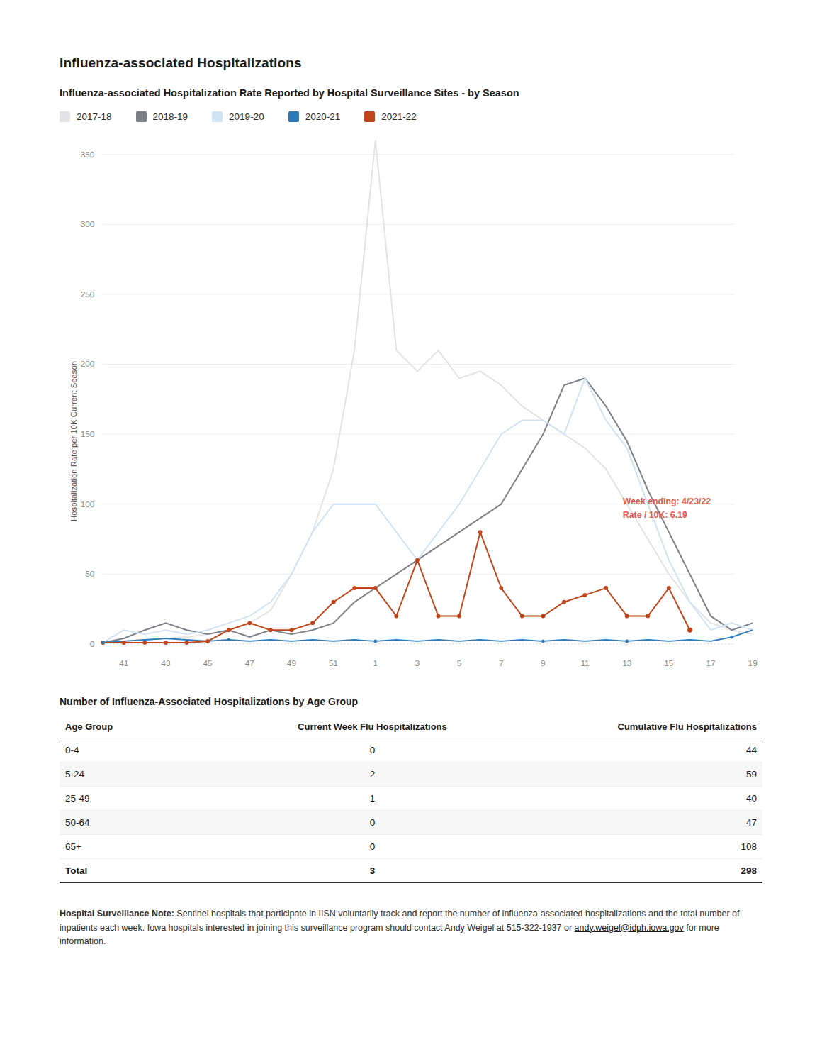Influenza-associated Hospitalizations
Influenza-associated Hospitalization Rate Reported by Hospital Surveillance Sites - by Season
2017-18
2018-19
2019-20
2020-21
2021-22
350 300 250 200 150 100 50 0 Hospitalization Rate per 10K Current Season 41 43 45 47 49 51 1 3 5 7 9 11 13 15 17 19 Week ending: 4/23/22 Rate / 10K: 6.19
Number of Influenza-Associated Hospitalizations by Age Group
| Age Group | Current Week Flu Hospitalizations | Cumulative Flu Hospitalizations |
| --- | --- | --- |
| 0-4 | 0 | 44 |
| 5-24 | 2 | 59 |
| 25-49 | 1 | 40 |
| 50-64 | 0 | 47 |
| 65+ | 0 | 108 |
| Total | 3 | 298 |
Hospital Surveillance Note: Sentinel hospitals that participate in IISN voluntarily track and report the number of influenza-associated hospitalizations and the total number of inpatients each week. Iowa hospitals interested in joining this surveillance program should contact Andy Weigel at 515-322-1937 or andy.weigel@idph.iowa.gov for more information.